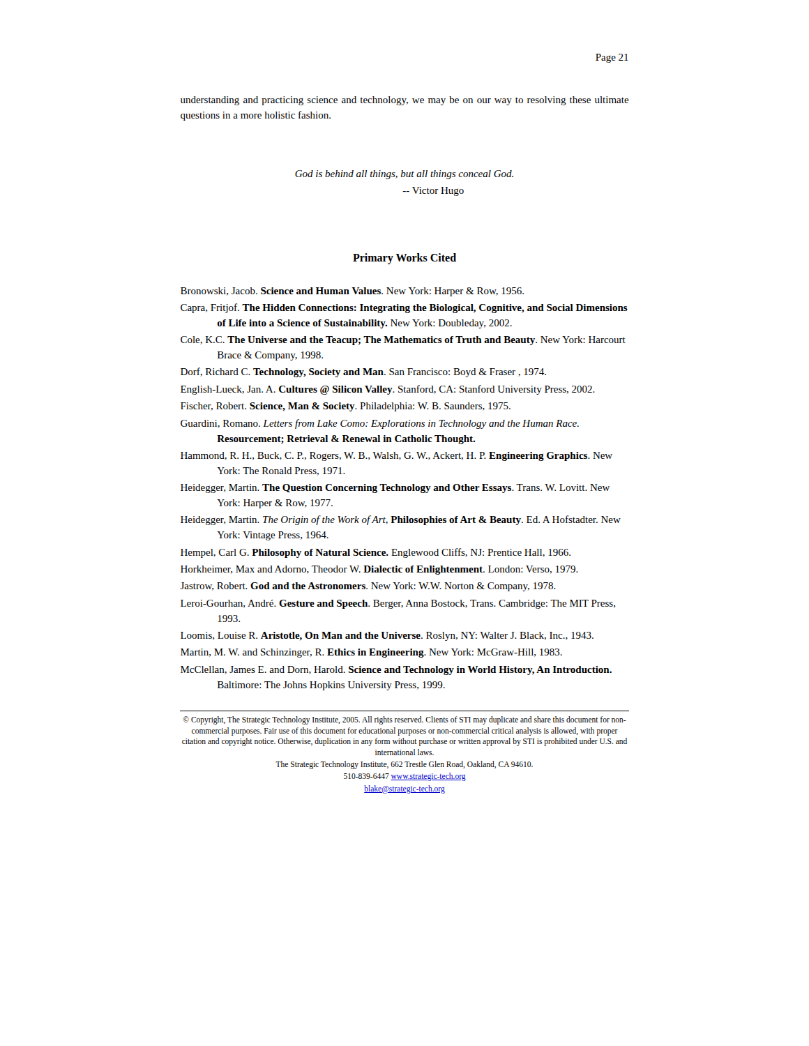Page 21
understanding and practicing science and technology, we may be on our way to resolving these ultimate questions in a more holistic fashion.
God is behind all things, but all things conceal God. -- Victor Hugo
Primary Works Cited
Bronowski, Jacob. Science and Human Values. New York: Harper & Row, 1956.
Capra, Fritjof. The Hidden Connections: Integrating the Biological, Cognitive, and Social Dimensions of Life into a Science of Sustainability. New York: Doubleday, 2002.
Cole, K.C. The Universe and the Teacup; The Mathematics of Truth and Beauty. New York: Harcourt Brace & Company, 1998.
Dorf, Richard C. Technology, Society and Man. San Francisco: Boyd & Fraser , 1974.
English-Lueck, Jan. A. Cultures @ Silicon Valley. Stanford, CA: Stanford University Press, 2002.
Fischer, Robert. Science, Man & Society. Philadelphia: W. B. Saunders, 1975.
Guardini, Romano. Letters from Lake Como: Explorations in Technology and the Human Race. Resourcement; Retrieval & Renewal in Catholic Thought.
Hammond, R. H., Buck, C. P., Rogers, W. B., Walsh, G. W., Ackert, H. P. Engineering Graphics. New York: The Ronald Press, 1971.
Heidegger, Martin. The Question Concerning Technology and Other Essays. Trans. W. Lovitt. New York: Harper & Row, 1977.
Heidegger, Martin. The Origin of the Work of Art, Philosophies of Art & Beauty. Ed. A Hofstadter. New York: Vintage Press, 1964.
Hempel, Carl G. Philosophy of Natural Science. Englewood Cliffs, NJ: Prentice Hall, 1966.
Horkheimer, Max and Adorno, Theodor W. Dialectic of Enlightenment. London: Verso, 1979.
Jastrow, Robert. God and the Astronomers. New York: W.W. Norton & Company, 1978.
Leroi-Gourhan, André. Gesture and Speech. Berger, Anna Bostock, Trans. Cambridge: The MIT Press, 1993.
Loomis, Louise R. Aristotle, On Man and the Universe. Roslyn, NY: Walter J. Black, Inc., 1943.
Martin, M. W. and Schinzinger, R. Ethics in Engineering. New York: McGraw-Hill, 1983.
McClellan, James E. and Dorn, Harold. Science and Technology in World History, An Introduction. Baltimore: The Johns Hopkins University Press, 1999.
© Copyright, The Strategic Technology Institute, 2005. All rights reserved. Clients of STI may duplicate and share this document for non-commercial purposes. Fair use of this document for educational purposes or non-commercial critical analysis is allowed, with proper citation and copyright notice. Otherwise, duplication in any form without purchase or written approval by STI is prohibited under U.S. and international laws.
The Strategic Technology Institute, 662 Trestle Glen Road, Oakland, CA 94610.
510-839-6447 www.strategic-tech.org
blake@strategic-tech.org